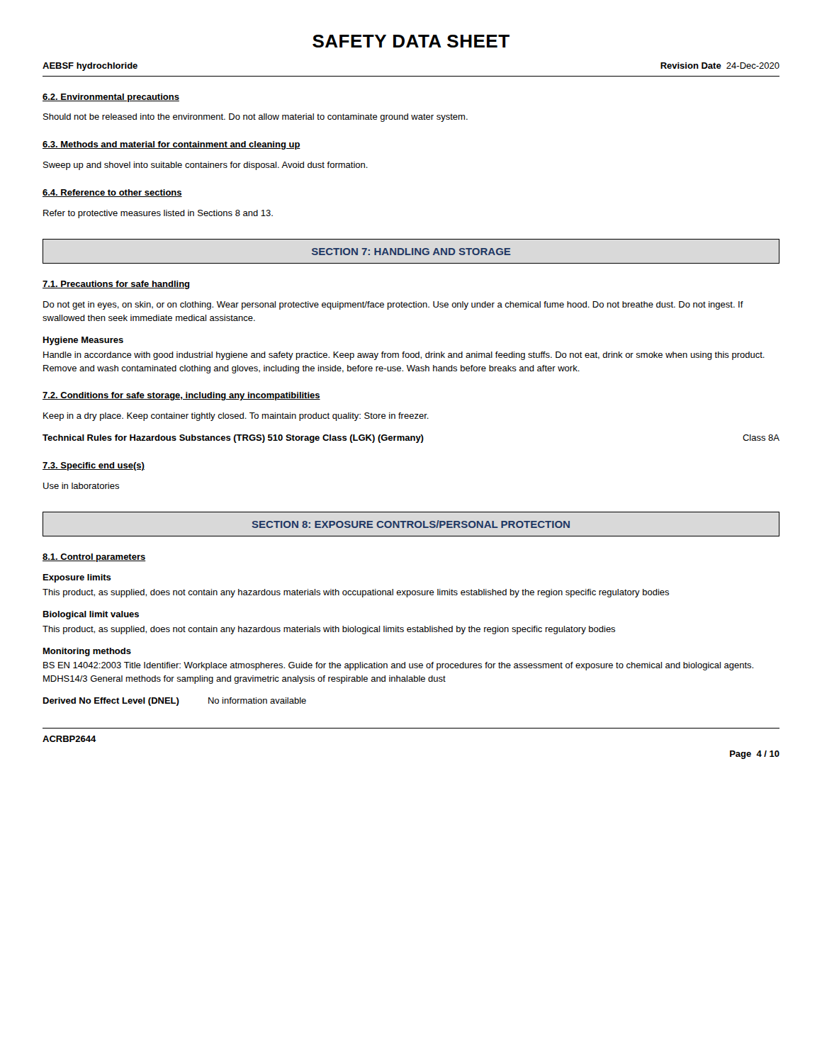SAFETY DATA SHEET
AEBSF hydrochloride
Revision Date 24-Dec-2020
6.2. Environmental precautions
Should not be released into the environment. Do not allow material to contaminate ground water system.
6.3. Methods and material for containment and cleaning up
Sweep up and shovel into suitable containers for disposal. Avoid dust formation.
6.4. Reference to other sections
Refer to protective measures listed in Sections 8 and 13.
SECTION 7: HANDLING AND STORAGE
7.1. Precautions for safe handling
Do not get in eyes, on skin, or on clothing. Wear personal protective equipment/face protection. Use only under a chemical fume hood. Do not breathe dust. Do not ingest. If swallowed then seek immediate medical assistance.
Hygiene Measures
Handle in accordance with good industrial hygiene and safety practice. Keep away from food, drink and animal feeding stuffs. Do not eat, drink or smoke when using this product. Remove and wash contaminated clothing and gloves, including the inside, before re-use. Wash hands before breaks and after work.
7.2. Conditions for safe storage, including any incompatibilities
Keep in a dry place. Keep container tightly closed. To maintain product quality: Store in freezer.
Technical Rules for Hazardous Substances (TRGS) 510 Storage Class (LGK) (Germany)
Class 8A
7.3. Specific end use(s)
Use in laboratories
SECTION 8: EXPOSURE CONTROLS/PERSONAL PROTECTION
8.1. Control parameters
Exposure limits
This product, as supplied, does not contain any hazardous materials with occupational exposure limits established by the region specific regulatory bodies
Biological limit values
This product, as supplied, does not contain any hazardous materials with biological limits established by the region specific regulatory bodies
Monitoring methods
BS EN 14042:2003 Title Identifier: Workplace atmospheres. Guide for the application and use of procedures for the assessment of exposure to chemical and biological agents.
MDHS14/3 General methods for sampling and gravimetric analysis of respirable and inhalable dust
Derived No Effect Level (DNEL)
No information available
ACRBP2644
Page 4 / 10